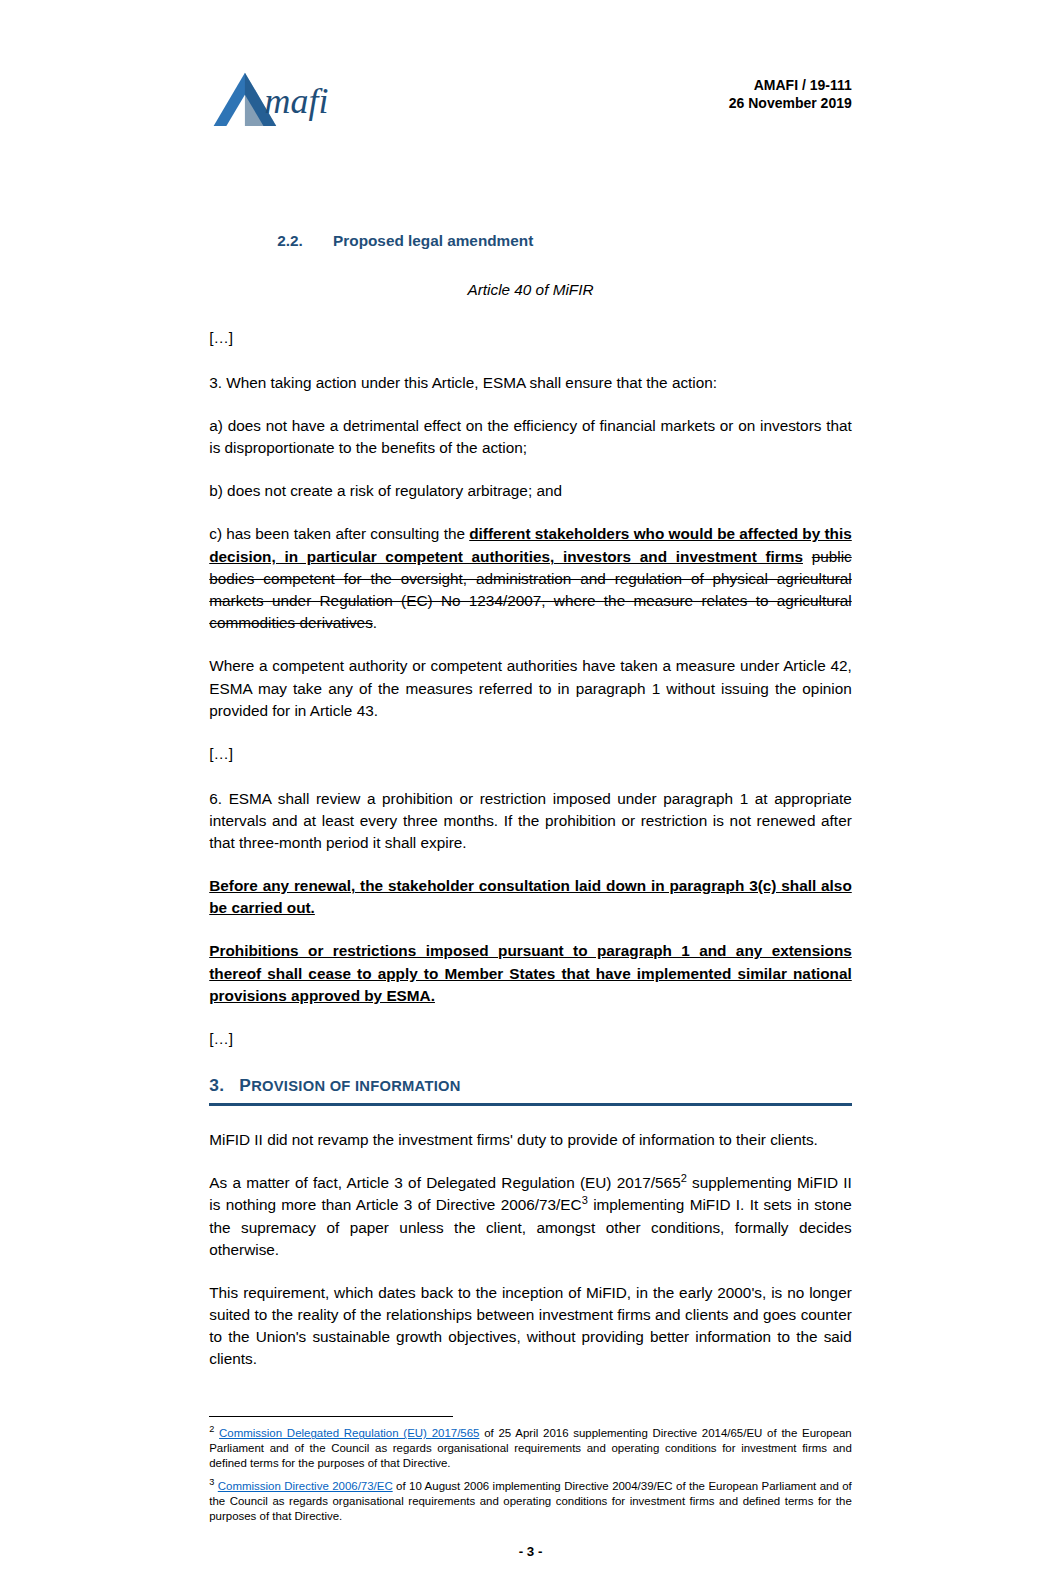mafi
AMAFI / 19-111
26 November 2019
2.2. Proposed legal amendment
Article 40 of MiFIR
[…]
3. When taking action under this Article, ESMA shall ensure that the action:
a) does not have a detrimental effect on the efficiency of financial markets or on investors that is disproportionate to the benefits of the action;
b) does not create a risk of regulatory arbitrage; and
c) has been taken after consulting the different stakeholders who would be affected by this decision, in particular competent authorities, investors and investment firms public bodies competent for the oversight, administration and regulation of physical agricultural markets under Regulation (EC) No 1234/2007, where the measure relates to agricultural commodities derivatives.
Where a competent authority or competent authorities have taken a measure under Article 42, ESMA may take any of the measures referred to in paragraph 1 without issuing the opinion provided for in Article 43.
[…]
6. ESMA shall review a prohibition or restriction imposed under paragraph 1 at appropriate intervals and at least every three months. If the prohibition or restriction is not renewed after that three-month period it shall expire.
Before any renewal, the stakeholder consultation laid down in paragraph 3(c) shall also be carried out.
Prohibitions or restrictions imposed pursuant to paragraph 1 and any extensions thereof shall cease to apply to Member States that have implemented similar national provisions approved by ESMA.
[…]
3. PROVISION OF INFORMATION
MiFID II did not revamp the investment firms' duty to provide of information to their clients.
As a matter of fact, Article 3 of Delegated Regulation (EU) 2017/5652 supplementing MiFID II is nothing more than Article 3 of Directive 2006/73/EC3 implementing MiFID I. It sets in stone the supremacy of paper unless the client, amongst other conditions, formally decides otherwise.
This requirement, which dates back to the inception of MiFID, in the early 2000's, is no longer suited to the reality of the relationships between investment firms and clients and goes counter to the Union's sustainable growth objectives, without providing better information to the said clients.
2 Commission Delegated Regulation (EU) 2017/565 of 25 April 2016 supplementing Directive 2014/65/EU of the European Parliament and of the Council as regards organisational requirements and operating conditions for investment firms and defined terms for the purposes of that Directive.
3 Commission Directive 2006/73/EC of 10 August 2006 implementing Directive 2004/39/EC of the European Parliament and of the Council as regards organisational requirements and operating conditions for investment firms and defined terms for the purposes of that Directive.
- 3 -